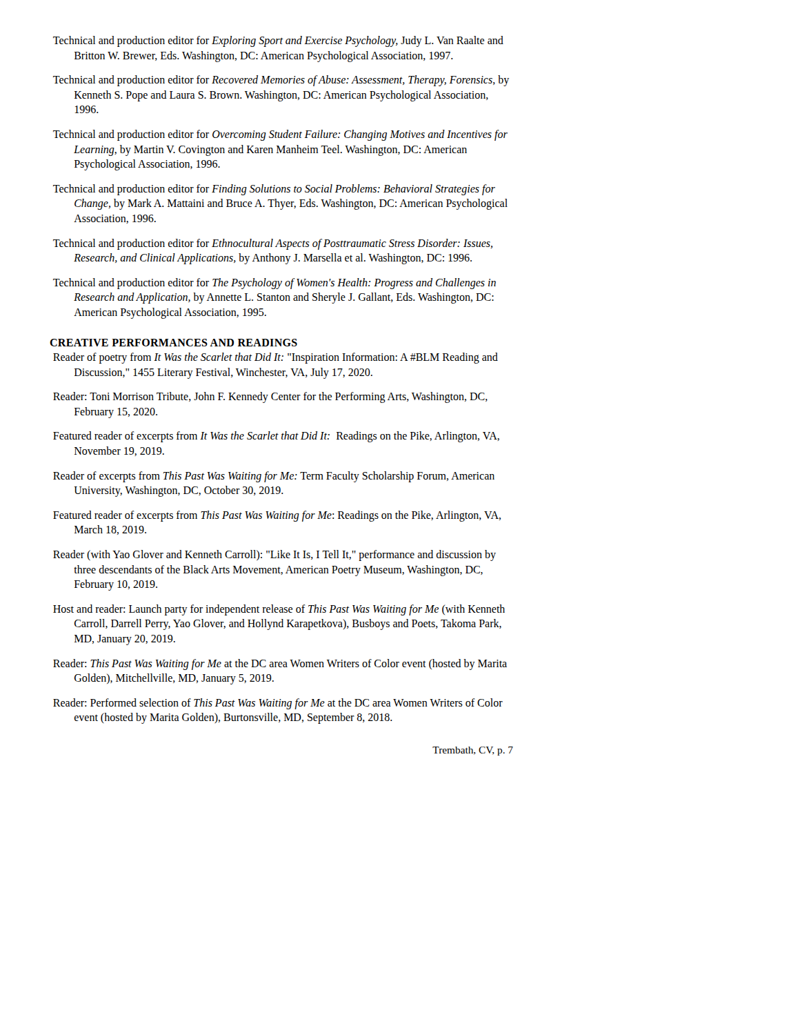Technical and production editor for Exploring Sport and Exercise Psychology, Judy L. Van Raalte and Britton W. Brewer, Eds. Washington, DC: American Psychological Association, 1997.
Technical and production editor for Recovered Memories of Abuse: Assessment, Therapy, Forensics, by Kenneth S. Pope and Laura S. Brown. Washington, DC: American Psychological Association, 1996.
Technical and production editor for Overcoming Student Failure: Changing Motives and Incentives for Learning, by Martin V. Covington and Karen Manheim Teel. Washington, DC: American Psychological Association, 1996.
Technical and production editor for Finding Solutions to Social Problems: Behavioral Strategies for Change, by Mark A. Mattaini and Bruce A. Thyer, Eds. Washington, DC: American Psychological Association, 1996.
Technical and production editor for Ethnocultural Aspects of Posttraumatic Stress Disorder: Issues, Research, and Clinical Applications, by Anthony J. Marsella et al. Washington, DC: 1996.
Technical and production editor for The Psychology of Women's Health: Progress and Challenges in Research and Application, by Annette L. Stanton and Sheryle J. Gallant, Eds. Washington, DC: American Psychological Association, 1995.
Creative Performances and Readings
Reader of poetry from It Was the Scarlet that Did It: "Inspiration Information: A #BLM Reading and Discussion," 1455 Literary Festival, Winchester, VA, July 17, 2020.
Reader: Toni Morrison Tribute, John F. Kennedy Center for the Performing Arts, Washington, DC, February 15, 2020.
Featured reader of excerpts from It Was the Scarlet that Did It: Readings on the Pike, Arlington, VA, November 19, 2019.
Reader of excerpts from This Past Was Waiting for Me: Term Faculty Scholarship Forum, American University, Washington, DC, October 30, 2019.
Featured reader of excerpts from This Past Was Waiting for Me: Readings on the Pike, Arlington, VA, March 18, 2019.
Reader (with Yao Glover and Kenneth Carroll): "Like It Is, I Tell It," performance and discussion by three descendants of the Black Arts Movement, American Poetry Museum, Washington, DC, February 10, 2019.
Host and reader: Launch party for independent release of This Past Was Waiting for Me (with Kenneth Carroll, Darrell Perry, Yao Glover, and Hollynd Karapetkova), Busboys and Poets, Takoma Park, MD, January 20, 2019.
Reader: This Past Was Waiting for Me at the DC area Women Writers of Color event (hosted by Marita Golden), Mitchellville, MD, January 5, 2019.
Reader: Performed selection of This Past Was Waiting for Me at the DC area Women Writers of Color event (hosted by Marita Golden), Burtonsville, MD, September 8, 2018.
Trembath, CV, p. 7